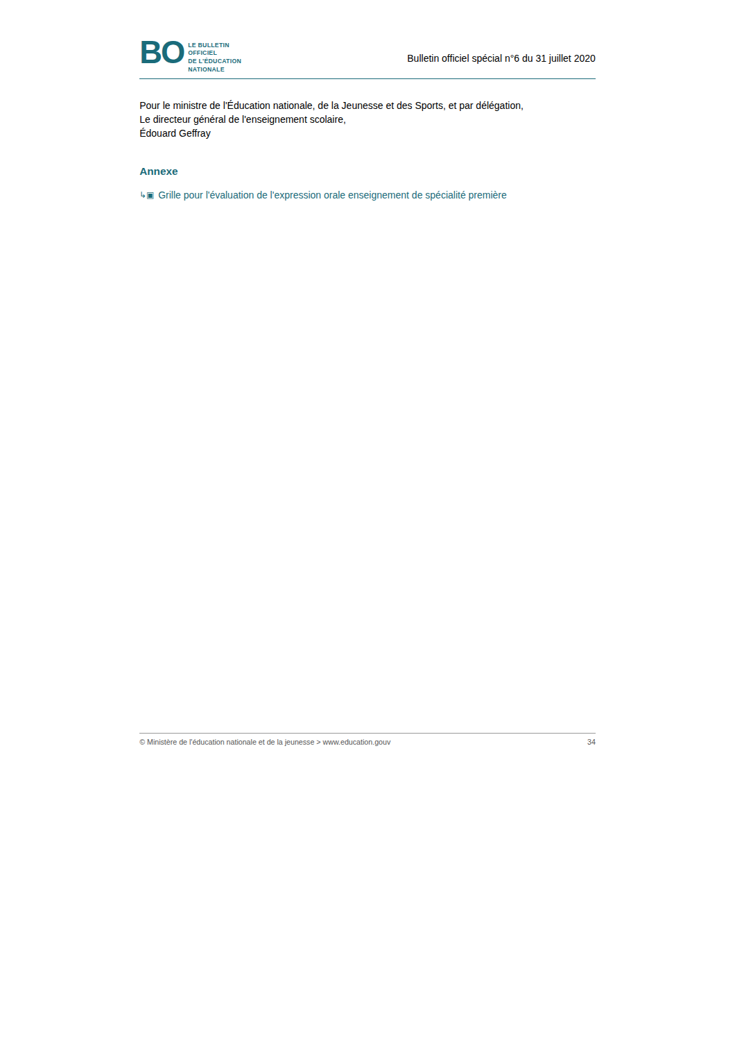BO
Le bulletin
officiel
de l'éducation
nationale
Bulletin officiel spécial n°6 du 31 juillet 2020
Pour le ministre de l'Éducation nationale, de la Jeunesse et des Sports, et par délégation,
Le directeur général de l'enseignement scolaire,
Édouard Geffray
Annexe
↳▣ Grille pour l'évaluation de l'expression orale enseignement de spécialité première
© Ministère de l'éducation nationale et de la jeunesse > www.education.gouv 34